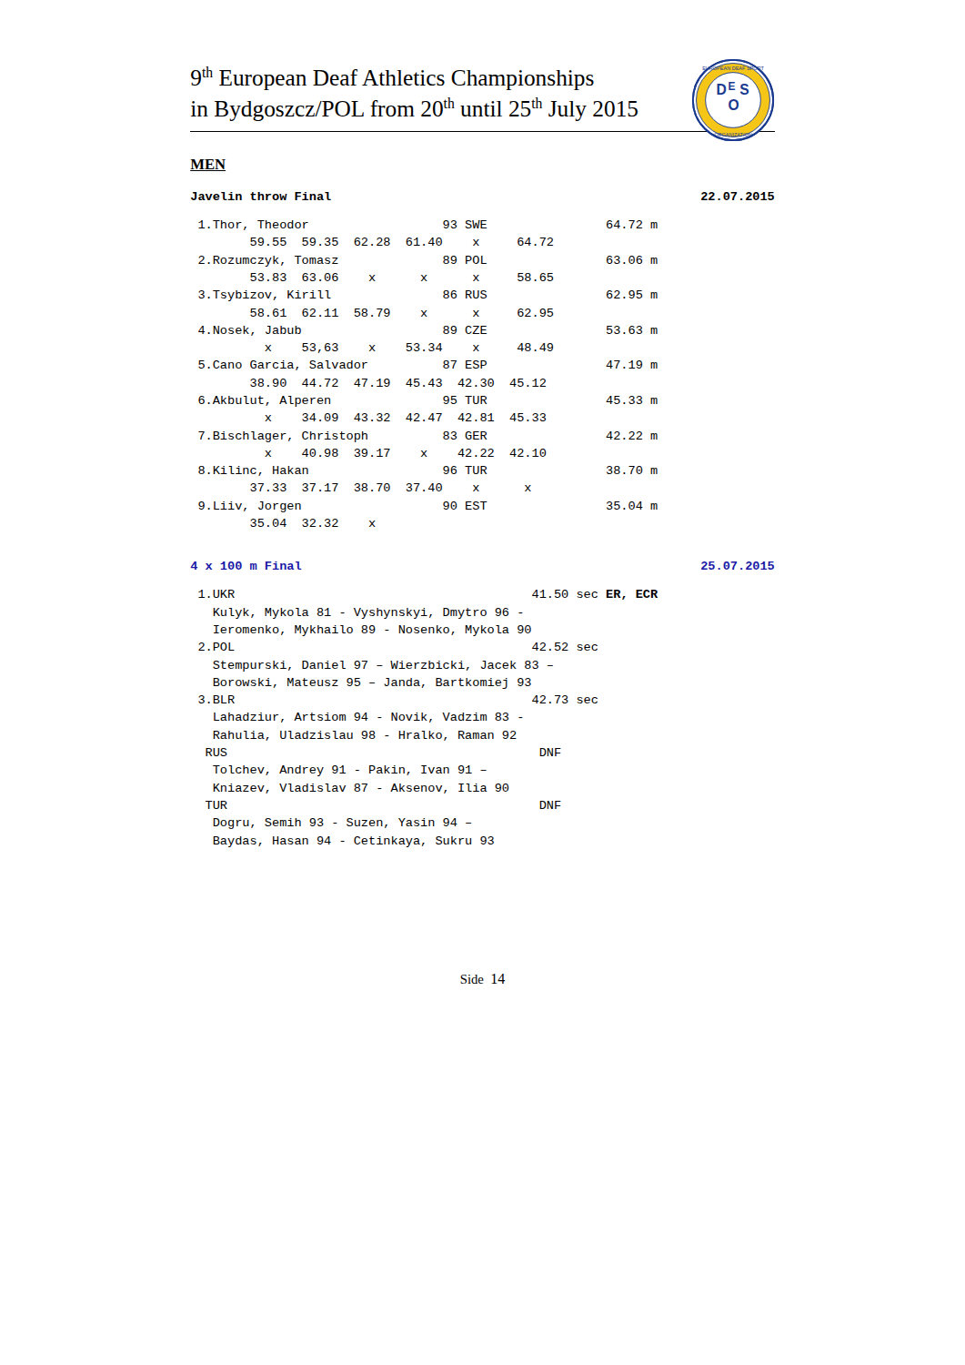EUROPEAN DEAF SPORT ORGANIZATION D E S O
9th European Deaf Athletics Championships
in Bydgoszcz/POL from 20th until 25th July 2015
MEN
Javelin throw Final 22.07.2015
 1.Thor, Theodor                  93 SWE                64.72 m
        59.55  59.35  62.28  61.40    x     64.72
 2.Rozumczyk, Tomasz              89 POL                63.06 m
        53.83  63.06    x      x      x     58.65
 3.Tsybizov, Kirill               86 RUS                62.95 m
        58.61  62.11  58.79    x      x     62.95
 4.Nosek, Jabub                   89 CZE                53.63 m
          x    53,63    x    53.34    x     48.49
 5.Cano Garcia, Salvador          87 ESP                47.19 m
        38.90  44.72  47.19  45.43  42.30  45.12
 6.Akbulut, Alperen               95 TUR                45.33 m
          x    34.09  43.32  42.47  42.81  45.33
 7.Bischlager, Christoph          83 GER                42.22 m
          x    40.98  39.17    x    42.22  42.10
 8.Kilinc, Hakan                  96 TUR                38.70 m
        37.33  37.17  38.70  37.40    x      x
 9.Liiv, Jorgen                   90 EST                35.04 m
        35.04  32.32    x
4 x 100 m Final 25.07.2015
 1.UKR                                        41.50 sec ER, ECR
   Kulyk, Mykola 81 - Vyshynskyi, Dmytro 96 -
   Ieromenko, Mykhailo 89 - Nosenko, Mykola 90
 2.POL                                        42.52 sec
   Stempurski, Daniel 97 – Wierzbicki, Jacek 83 –
   Borowski, Mateusz 95 – Janda, Bartkomiej 93
 3.BLR                                        42.73 sec
   Lahadziur, Artsiom 94 - Novik, Vadzim 83 -
   Rahulia, Uladzislau 98 - Hralko, Raman 92
  RUS                                          DNF
   Tolchev, Andrey 91 - Pakin, Ivan 91 –
   Kniazev, Vladislav 87 - Aksenov, Ilia 90
  TUR                                          DNF
   Dogru, Semih 93 - Suzen, Yasin 94 –
   Baydas, Hasan 94 - Cetinkaya, Sukru 93
Side 14